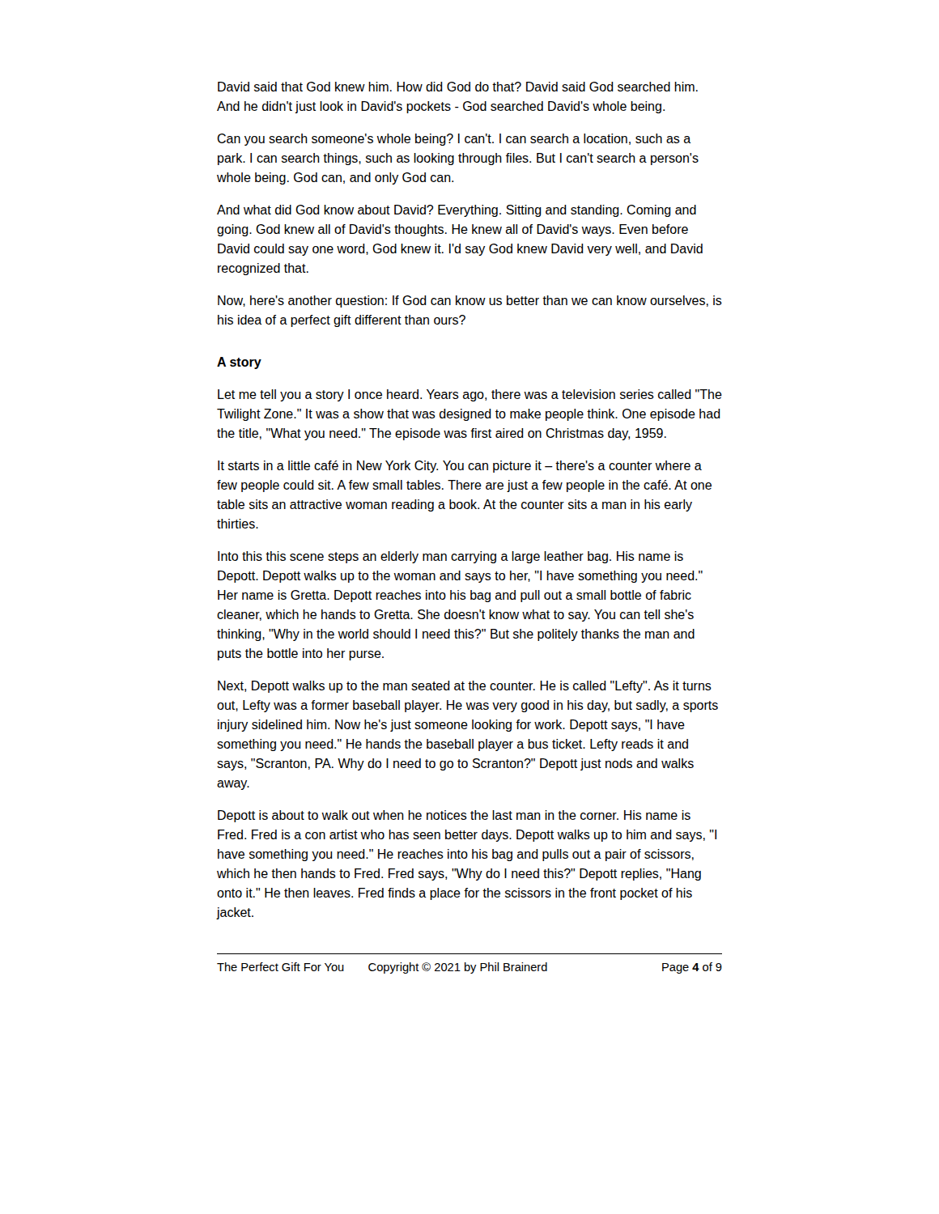David said that God knew him. How did God do that? David said God searched him. And he didn't just look in David's pockets - God searched David's whole being.
Can you search someone's whole being? I can't. I can search a location, such as a park. I can search things, such as looking through files. But I can't search a person's whole being. God can, and only God can.
And what did God know about David? Everything. Sitting and standing. Coming and going. God knew all of David's thoughts. He knew all of David's ways. Even before David could say one word, God knew it. I'd say God knew David very well, and David recognized that.
Now, here's another question: If God can know us better than we can know ourselves, is his idea of a perfect gift different than ours?
A story
Let me tell you a story I once heard. Years ago, there was a television series called "The Twilight Zone." It was a show that was designed to make people think. One episode had the title, "What you need." The episode was first aired on Christmas day, 1959.
It starts in a little café in New York City. You can picture it – there's a counter where a few people could sit. A few small tables. There are just a few people in the café. At one table sits an attractive woman reading a book. At the counter sits a man in his early thirties.
Into this this scene steps an elderly man carrying a large leather bag. His name is Depott. Depott walks up to the woman and says to her, "I have something you need." Her name is Gretta. Depott reaches into his bag and pull out a small bottle of fabric cleaner, which he hands to Gretta. She doesn't know what to say. You can tell she's thinking, "Why in the world should I need this?" But she politely thanks the man and puts the bottle into her purse.
Next, Depott walks up to the man seated at the counter. He is called "Lefty". As it turns out, Lefty was a former baseball player. He was very good in his day, but sadly, a sports injury sidelined him. Now he's just someone looking for work. Depott says, "I have something you need." He hands the baseball player a bus ticket. Lefty reads it and says, "Scranton, PA. Why do I need to go to Scranton?" Depott just nods and walks away.
Depott is about to walk out when he notices the last man in the corner. His name is Fred. Fred is a con artist who has seen better days. Depott walks up to him and says, "I have something you need." He reaches into his bag and pulls out a pair of scissors, which he then hands to Fred. Fred says, "Why do I need this?" Depott replies, "Hang onto it." He then leaves. Fred finds a place for the scissors in the front pocket of his jacket.
The Perfect Gift For You Copyright © 2021 by Phil Brainerd Page 4 of 9